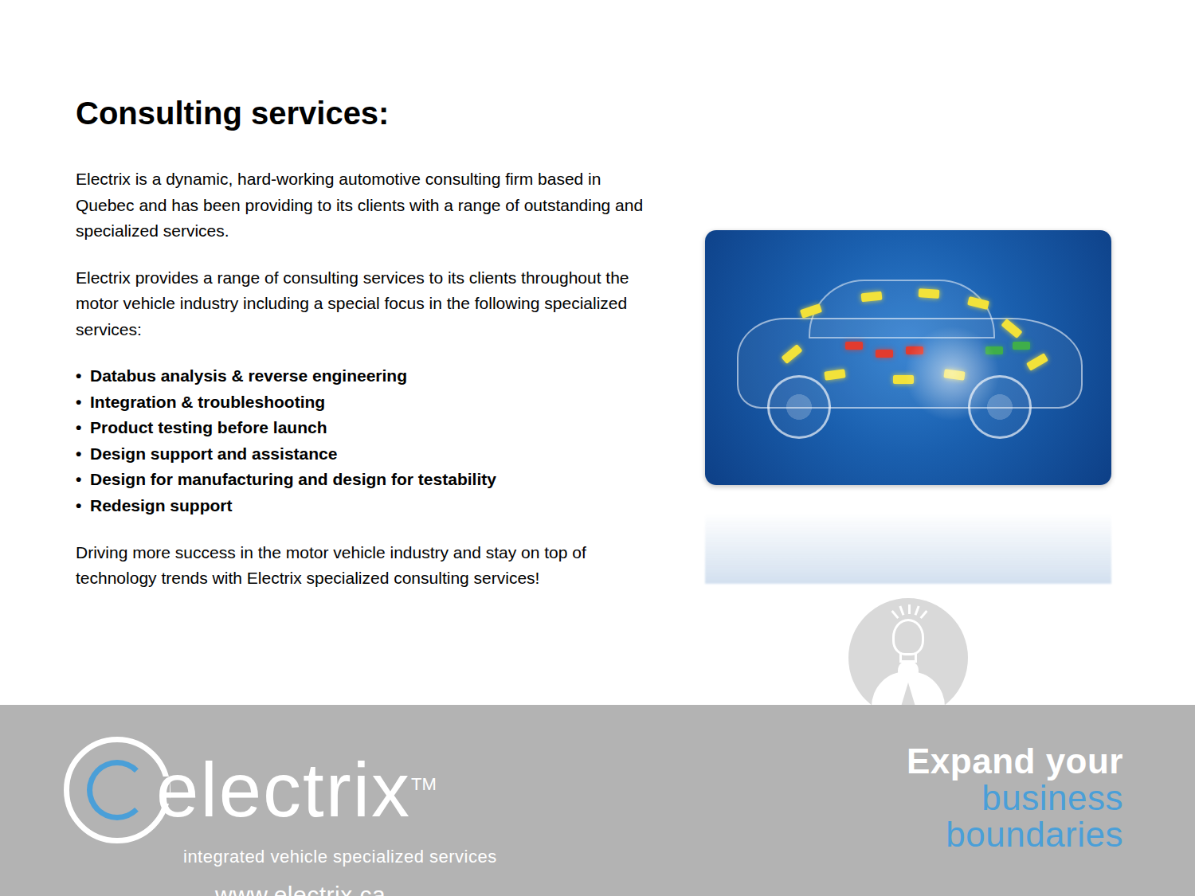Consulting services:
Electrix is a dynamic, hard-working automotive consulting firm based in Quebec and has been providing to its clients with a range of outstanding and specialized services.
Electrix provides a range of consulting services to its clients throughout the motor vehicle industry including a special focus in the following specialized services:
Databus analysis & reverse engineering
Integration & troubleshooting
Product testing before launch
Design support and assistance
Design for manufacturing and design for testability
Redesign support
Driving more success in the motor vehicle industry and stay on top of technology trends with Electrix specialized consulting services!
electrixTM
integrated vehicle specialized services
www.electrix.ca
Expand your
business
boundaries